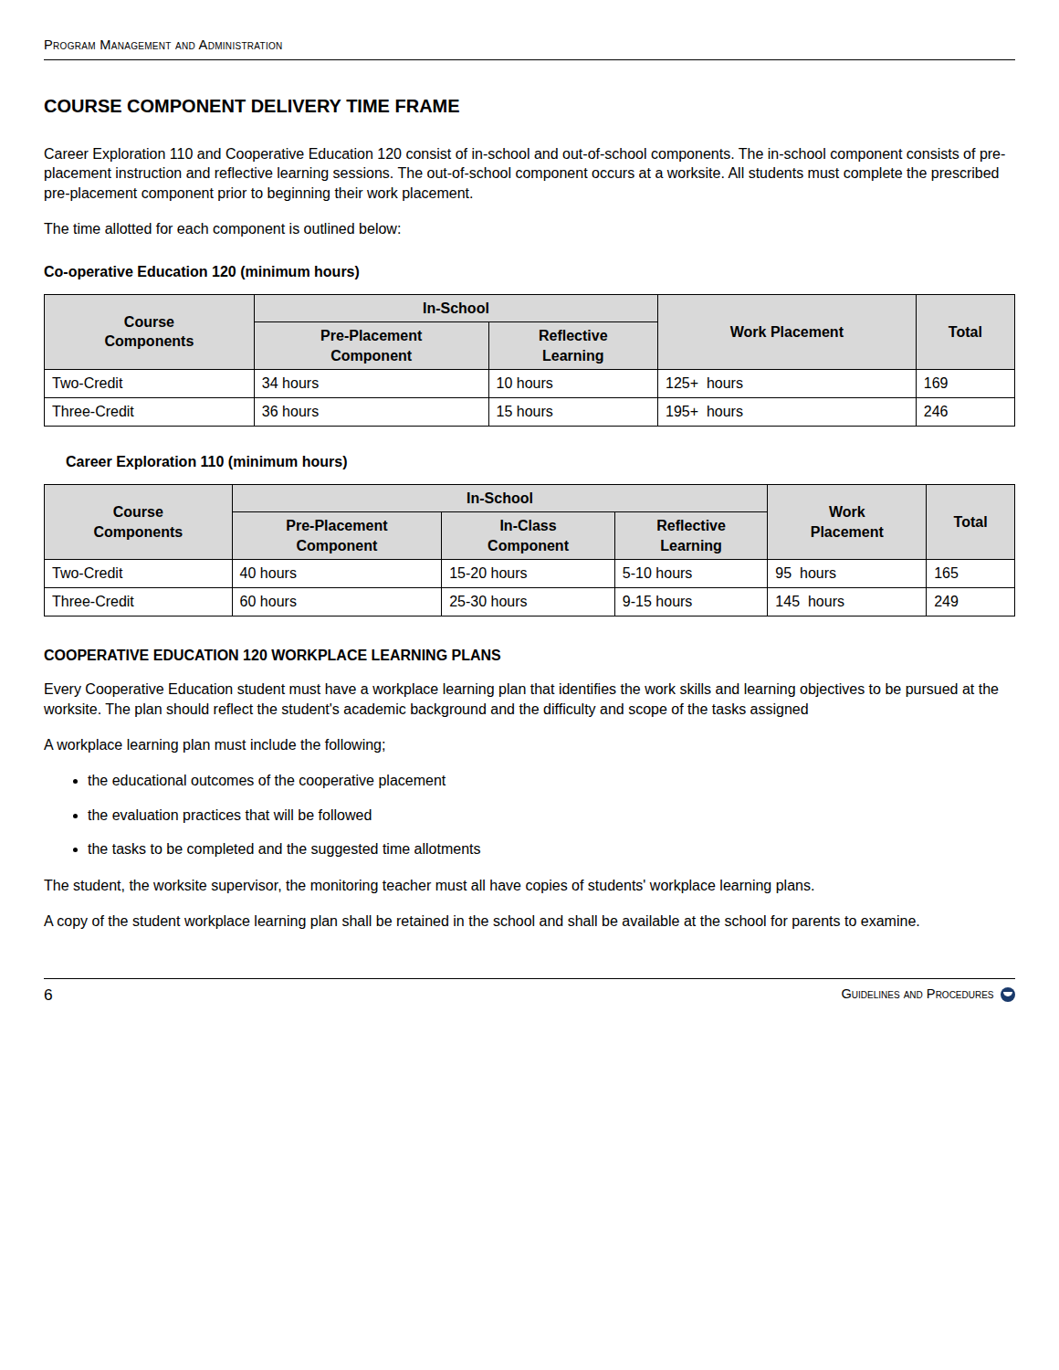Program Management and Administration
COURSE COMPONENT DELIVERY TIME FRAME
Career Exploration 110 and Cooperative Education 120 consist of in-school and out-of-school components. The in-school component consists of pre-placement instruction and reflective learning sessions. The out-of-school component occurs at a worksite. All students must complete the prescribed pre-placement component prior to beginning their work placement.
The time allotted for each component is outlined below:
Co-operative Education 120 (minimum hours)
| Course Components | In-School | Work Placement | Total |
| --- | --- | --- | --- |
| Pre-Placement Component | Reflective Learning |
| Two-Credit | 34 hours | 10 hours | 125+ hours | 169 |
| Three-Credit | 36 hours | 15 hours | 195+ hours | 246 |
Career Exploration 110 (minimum hours)
| Course Components | In-School | Work Placement | Total |
| --- | --- | --- | --- |
| Pre-Placement Component | In-Class Component | Reflective Learning |
| Two-Credit | 40 hours | 15-20 hours | 5-10 hours | 95 hours | 165 |
| Three-Credit | 60 hours | 25-30 hours | 9-15 hours | 145 hours | 249 |
COOPERATIVE EDUCATION 120 WORKPLACE LEARNING PLANS
Every Cooperative Education student must have a workplace learning plan that identifies the work skills and learning objectives to be pursued at the worksite. The plan should reflect the student's academic background and the difficulty and scope of the tasks assigned
A workplace learning plan must include the following;
the educational outcomes of the cooperative placement
the evaluation practices that will be followed
the tasks to be completed and the suggested time allotments
The student, the worksite supervisor, the monitoring teacher must all have copies of students' workplace learning plans.
A copy of the student workplace learning plan shall be retained in the school and shall be available at the school for parents to examine.
6 Guidelines and Procedures